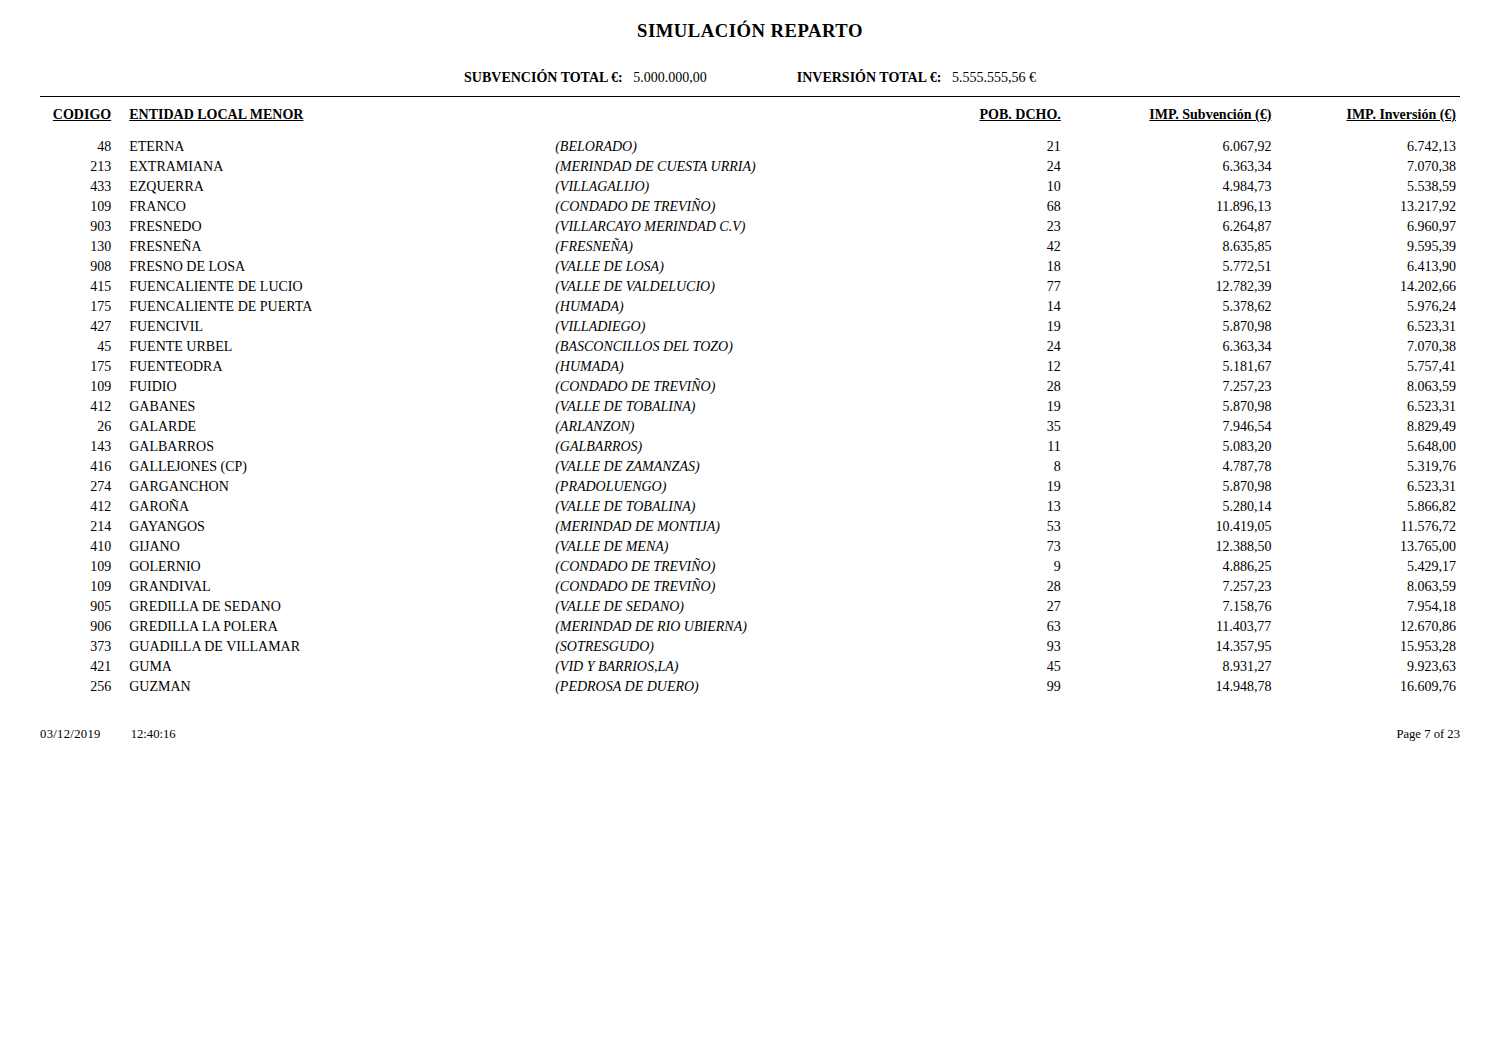SIMULACIÓN REPARTO
SUBVENCIÓN TOTAL €: 5.000.000,00
INVERSIÓN TOTAL €: 5.555.555,56 €
| CODIGO | ENTIDAD LOCAL MENOR | | POB. DCHO. | IMP. Subvención (€) | IMP. Inversión (€) |
| --- | --- | --- | --- | --- | --- |
| 48 | ETERNA | (BELORADO) | 21 | 6.067,92 | 6.742,13 |
| 213 | EXTRAMIANA | (MERINDAD DE CUESTA URRIA) | 24 | 6.363,34 | 7.070,38 |
| 433 | EZQUERRA | (VILLAGALIJO) | 10 | 4.984,73 | 5.538,59 |
| 109 | FRANCO | (CONDADO DE TREVIÑO) | 68 | 11.896,13 | 13.217,92 |
| 903 | FRESNEDO | (VILLARCAYO MERINDAD C.V) | 23 | 6.264,87 | 6.960,97 |
| 130 | FRESNEÑA | (FRESNEÑA) | 42 | 8.635,85 | 9.595,39 |
| 908 | FRESNO DE LOSA | (VALLE DE LOSA) | 18 | 5.772,51 | 6.413,90 |
| 415 | FUENCALIENTE DE LUCIO | (VALLE DE VALDELUCIO) | 77 | 12.782,39 | 14.202,66 |
| 175 | FUENCALIENTE DE PUERTA | (HUMADA) | 14 | 5.378,62 | 5.976,24 |
| 427 | FUENCIVIL | (VILLADIEGO) | 19 | 5.870,98 | 6.523,31 |
| 45 | FUENTE URBEL | (BASCONCILLOS DEL TOZO) | 24 | 6.363,34 | 7.070,38 |
| 175 | FUENTEODRA | (HUMADA) | 12 | 5.181,67 | 5.757,41 |
| 109 | FUIDIO | (CONDADO DE TREVIÑO) | 28 | 7.257,23 | 8.063,59 |
| 412 | GABANES | (VALLE DE TOBALINA) | 19 | 5.870,98 | 6.523,31 |
| 26 | GALARDE | (ARLANZON) | 35 | 7.946,54 | 8.829,49 |
| 143 | GALBARROS | (GALBARROS) | 11 | 5.083,20 | 5.648,00 |
| 416 | GALLEJONES (CP) | (VALLE DE ZAMANZAS) | 8 | 4.787,78 | 5.319,76 |
| 274 | GARGANCHON | (PRADOLUENGO) | 19 | 5.870,98 | 6.523,31 |
| 412 | GAROÑA | (VALLE DE TOBALINA) | 13 | 5.280,14 | 5.866,82 |
| 214 | GAYANGOS | (MERINDAD DE MONTIJA) | 53 | 10.419,05 | 11.576,72 |
| 410 | GIJANO | (VALLE DE MENA) | 73 | 12.388,50 | 13.765,00 |
| 109 | GOLERNIO | (CONDADO DE TREVIÑO) | 9 | 4.886,25 | 5.429,17 |
| 109 | GRANDIVAL | (CONDADO DE TREVIÑO) | 28 | 7.257,23 | 8.063,59 |
| 905 | GREDILLA DE SEDANO | (VALLE DE SEDANO) | 27 | 7.158,76 | 7.954,18 |
| 906 | GREDILLA LA POLERA | (MERINDAD DE RIO UBIERNA) | 63 | 11.403,77 | 12.670,86 |
| 373 | GUADILLA DE VILLAMAR | (SOTRESGUDO) | 93 | 14.357,95 | 15.953,28 |
| 421 | GUMA | (VID Y BARRIOS,LA) | 45 | 8.931,27 | 9.923,63 |
| 256 | GUZMAN | (PEDROSA DE DUERO) | 99 | 14.948,78 | 16.609,76 |
03/12/2019 12:40:16
Page 7 of 23